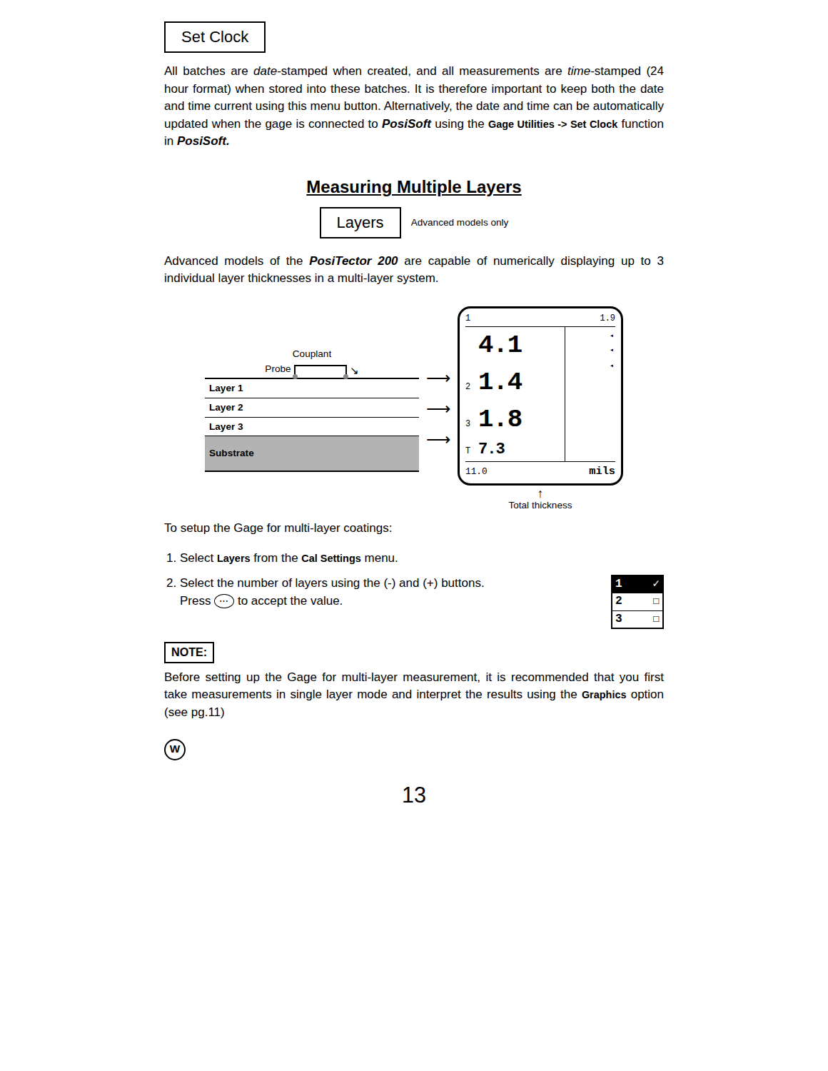Set Clock
All batches are date-stamped when created, and all measurements are time-stamped (24 hour format) when stored into these batches. It is therefore important to keep both the date and time current using this menu button. Alternatively, the date and time can be automatically updated when the gage is connected to PosiSoft using the Gage Utilities -> Set Clock function in PosiSoft.
Measuring Multiple Layers
Layers
Advanced models only
Advanced models of the PosiTector 200 are capable of numerically displaying up to 3 individual layer thicknesses in a multi-layer system.
Couplant
Probe
↘
Layer 1
Layer 2
Layer 3
Substrate
⟶ ⟶ ⟶
11.9
4.1
21.4
31.8
T 7.3
◂ ◂ ◂
11.0 mils
↑ Total thickness
To setup the Gage for multi-layer coatings:
Select Layers from the Cal Settings menu.
Select the number of layers using the (-) and (+) buttons.
Press ⋯ to accept the value.
1✓
2☐
3☐
NOTE:
Before setting up the Gage for multi-layer measurement, it is recommended that you first take measurements in single layer mode and interpret the results using the Graphics option (see pg.11)
W
13